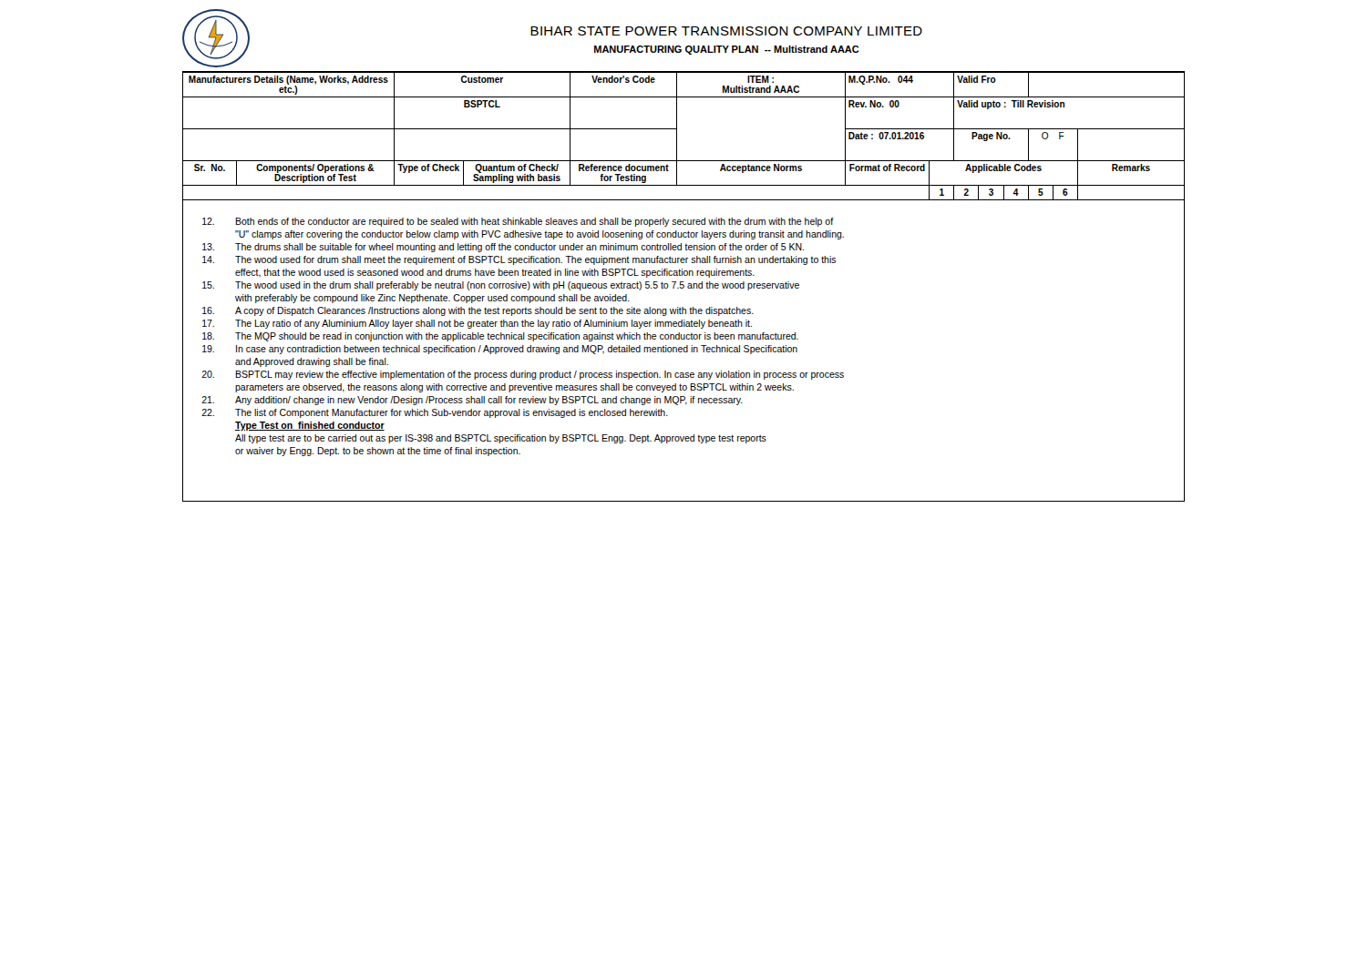BIHAR STATE POWER TRANSMISSION COMPANY LIMITED
MANUFACTURING QUALITY PLAN -- Multistrand AAAC
| Manufacturers Details (Name, Works, Address etc.) | Customer | Vendor's Code | ITEM : Multistrand AAAC | M.Q.P.No. 044 | Valid Fro | |
| | BSPTCL | | | Rev. No. 00 | Valid upto : Till Revision |
| | | | Date : 07.01.2016 | Page No. | O F | |
| Sr. No. | Components/ Operations & Description of Test | Type of Check | Quantum of Check/ Sampling with basis | Reference document for Testing | Acceptance Norms | Format of Record | Applicable Codes | Remarks |
| | 1 | 2 | 3 | 4 | 5 | 6 | |
| 12. | Both ends of the conductor are required to be sealed with heat shinkable sleaves and shall be properly secured with the drum with the help of |
| | "U" clamps after covering the conductor below clamp with PVC adhesive tape to avoid loosening of conductor layers during transit and handling. |
| 13. | The drums shall be suitable for wheel mounting and letting off the conductor under an minimum controlled tension of the order of 5 KN. |
| 14. | The wood used for drum shall meet the requirement of BSPTCL specification. The equipment manufacturer shall furnish an undertaking to this |
| | effect, that the wood used is seasoned wood and drums have been treated in line with BSPTCL specification requirements. |
| 15. | The wood used in the drum shall preferably be neutral (non corrosive) with pH (aqueous extract) 5.5 to 7.5 and the wood preservative |
| | with preferably be compound like Zinc Nepthenate. Copper used compound shall be avoided. |
| 16. | A copy of Dispatch Clearances /Instructions along with the test reports should be sent to the site along with the dispatches. |
| 17. | The Lay ratio of any Aluminium Alloy layer shall not be greater than the lay ratio of Aluminium layer immediately beneath it. |
| 18. | The MQP should be read in conjunction with the applicable technical specification against which the conductor is been manufactured. |
| 19. | In case any contradiction between technical specification / Approved drawing and MQP, detailed mentioned in Technical Specification |
| | and Approved drawing shall be final. |
| 20. | BSPTCL may review the effective implementation of the process during product / process inspection. In case any violation in process or process |
| | parameters are observed, the reasons along with corrective and preventive measures shall be conveyed to BSPTCL within 2 weeks. |
| 21. | Any addition/ change in new Vendor /Design /Process shall call for review by BSPTCL and change in MQP, if necessary. |
| 22. | The list of Component Manufacturer for which Sub-vendor approval is envisaged is enclosed herewith. |
| | Type Test on finished conductor |
| | All type test are to be carried out as per IS-398 and BSPTCL specification by BSPTCL Engg. Dept. Approved type test reports |
| | or waiver by Engg. Dept. to be shown at the time of final inspection. |